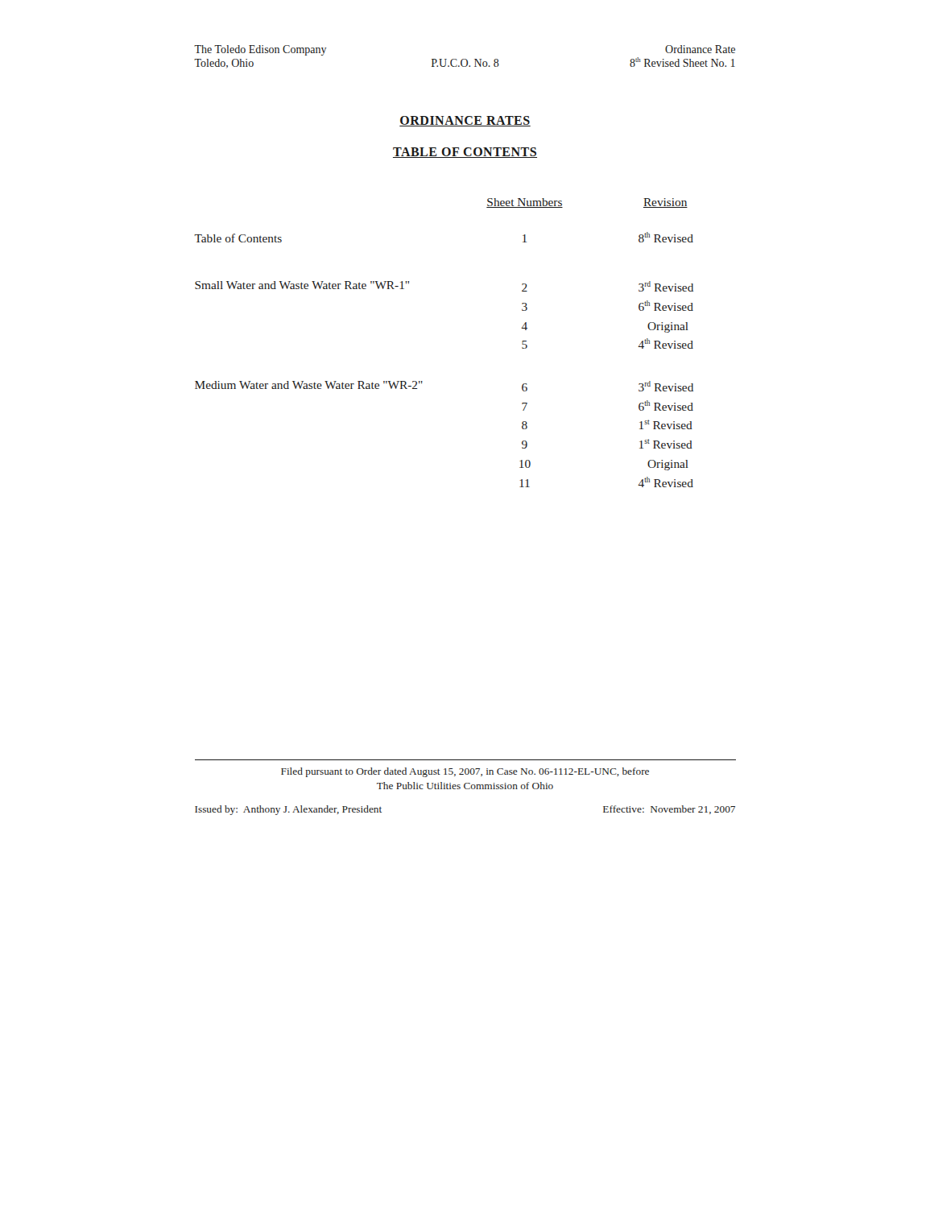| The Toledo Edison Company | | Ordinance Rate |
| Toledo, Ohio | P.U.C.O. No. 8 | 8 th Revised Sheet No. 1 |
ORDINANCE RATES
TABLE OF CONTENTS
| | Sheet Numbers | Revision |
| --- | --- | --- |
| Table of Contents | 1 | 8 th Revised |
| Small Water and Waste Water Rate "WR-1" | 2 3 4 5 | 3 rd Revised 6 th Revised Original 4 th Revised |
| Medium Water and Waste Water Rate "WR-2" | 6 7 8 9 10 11 | 3 rd Revised 6 th Revised 1 st Revised 1 st Revised Original 4 th Revised |
Filed pursuant to Order dated August 15, 2007, in Case No. 06-1112-EL-UNC, before
The Public Utilities Commission of Ohio
| Issued by: Anthony J. Alexander, President | Effective: November 21, 2007 |